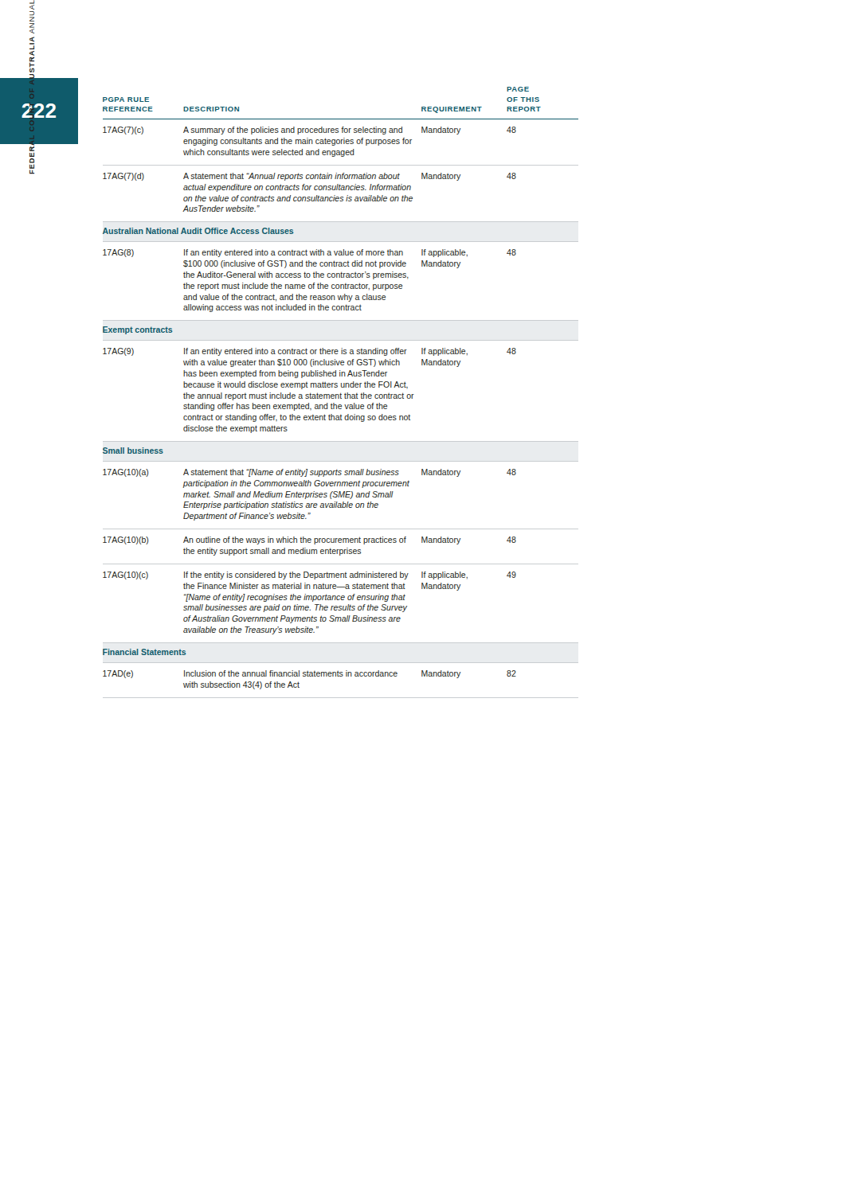222
FEDERAL COURT OF AUSTRALIA ANNUAL REPORT 2019–20
| PGPA RULE REFERENCE | DESCRIPTION | REQUIREMENT | PAGE OF THIS REPORT |
| --- | --- | --- | --- |
| 17AG(7)(c) | A summary of the policies and procedures for selecting and engaging consultants and the main categories of purposes for which consultants were selected and engaged | Mandatory | 48 |
| 17AG(7)(d) | A statement that “Annual reports contain information about actual expenditure on contracts for consultancies. Information on the value of contracts and consultancies is available on the AusTender website.” | Mandatory | 48 |
| Australian National Audit Office Access Clauses |
| 17AG(8) | If an entity entered into a contract with a value of more than $100 000 (inclusive of GST) and the contract did not provide the Auditor-General with access to the contractor’s premises, the report must include the name of the contractor, purpose and value of the contract, and the reason why a clause allowing access was not included in the contract | If applicable, Mandatory | 48 |
| Exempt contracts |
| 17AG(9) | If an entity entered into a contract or there is a standing offer with a value greater than $10 000 (inclusive of GST) which has been exempted from being published in AusTender because it would disclose exempt matters under the FOI Act, the annual report must include a statement that the contract or standing offer has been exempted, and the value of the contract or standing offer, to the extent that doing so does not disclose the exempt matters | If applicable, Mandatory | 48 |
| Small business |
| 17AG(10)(a) | A statement that “[Name of entity] supports small business participation in the Commonwealth Government procurement market. Small and Medium Enterprises (SME) and Small Enterprise participation statistics are available on the Department of Finance’s website.” | Mandatory | 48 |
| 17AG(10)(b) | An outline of the ways in which the procurement practices of the entity support small and medium enterprises | Mandatory | 48 |
| 17AG(10)(c) | If the entity is considered by the Department administered by the Finance Minister as material in nature—a statement that “[Name of entity] recognises the importance of ensuring that small businesses are paid on time. The results of the Survey of Australian Government Payments to Small Business are available on the Treasury’s website.” | If applicable, Mandatory | 49 |
| Financial Statements |
| 17AD(e) | Inclusion of the annual financial statements in accordance with subsection 43(4) of the Act | Mandatory | 82 |